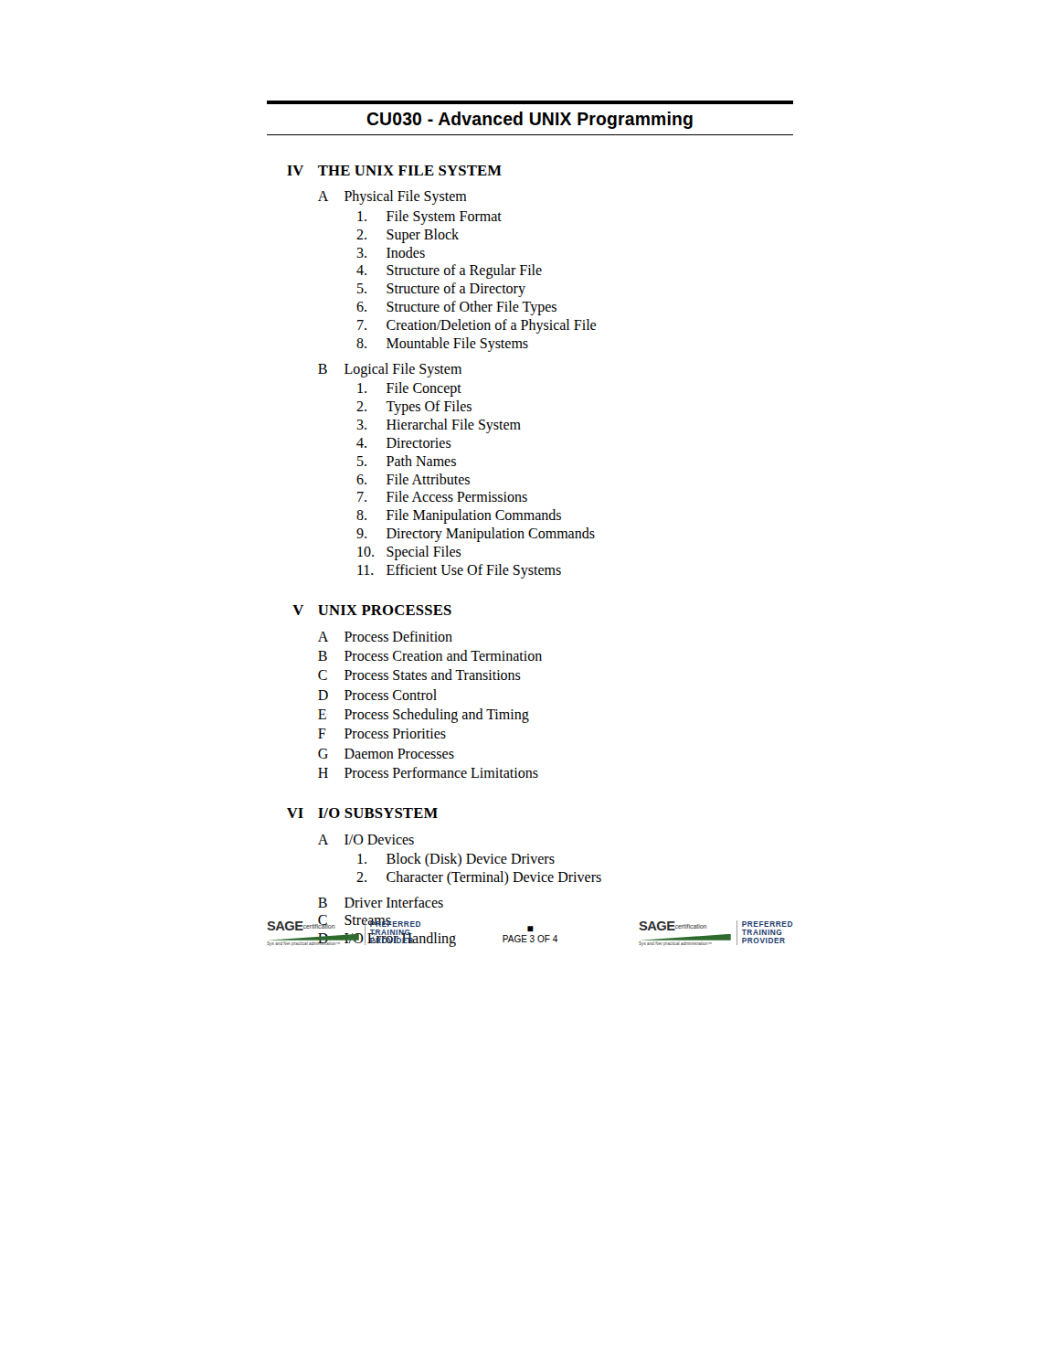CU030 - Advanced UNIX Programming
IV
THE UNIX FILE SYSTEM
A
Physical File System
1.
File System Format
2.
Super Block
3.
Inodes
4.
Structure of a Regular File
5.
Structure of a Directory
6.
Structure of Other File Types
7.
Creation/Deletion of a Physical File
8.
Mountable File Systems
B
Logical File System
1.
File Concept
2.
Types Of Files
3.
Hierarchal File System
4.
Directories
5.
Path Names
6.
File Attributes
7.
File Access Permissions
8.
File Manipulation Commands
9.
Directory Manipulation Commands
10.
Special Files
11.
Efficient Use Of File Systems
V
UNIX PROCESSES
A
Process Definition
B
Process Creation and Termination
C
Process States and Transitions
D
Process Control
E
Process Scheduling and Timing
F
Process Priorities
G
Daemon Processes
H
Process Performance Limitations
VI
I/O SUBSYSTEM
A
I/O Devices
1.
Block (Disk) Device Drivers
2.
Character (Terminal) Device Drivers
B
Driver Interfaces
C
Streams
D
I/O Error Handling
SAGEcertification
Sys and Net practical administration™
PREFERRED
TRAINING
PROVIDER
■ PAGE 3 OF 4
SAGEcertification
Sys and Net practical administration™
PREFERRED
TRAINING
PROVIDER